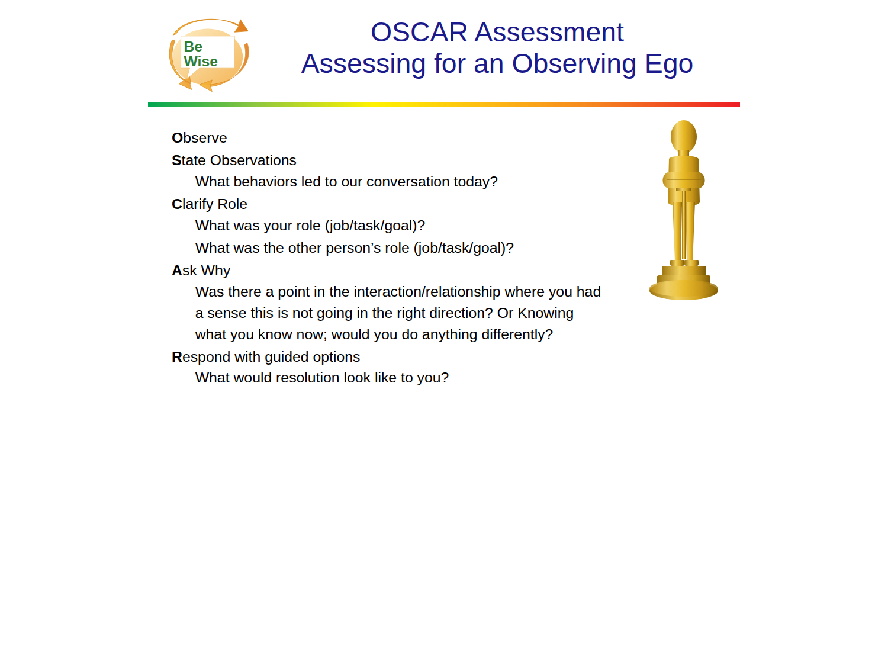Be Wise
OSCAR Assessment Assessing for an Observing Ego
Observe
State Observations
What behaviors led to our conversation today?
Clarify Role
What was your role (job/task/goal)?
What was the other person’s role (job/task/goal)?
Ask Why
Was there a point in the interaction/relationship where you had a sense this is not going in the right direction? Or Knowing what you know now; would you do anything differently?
Respond with guided options
What would resolution look like to you?